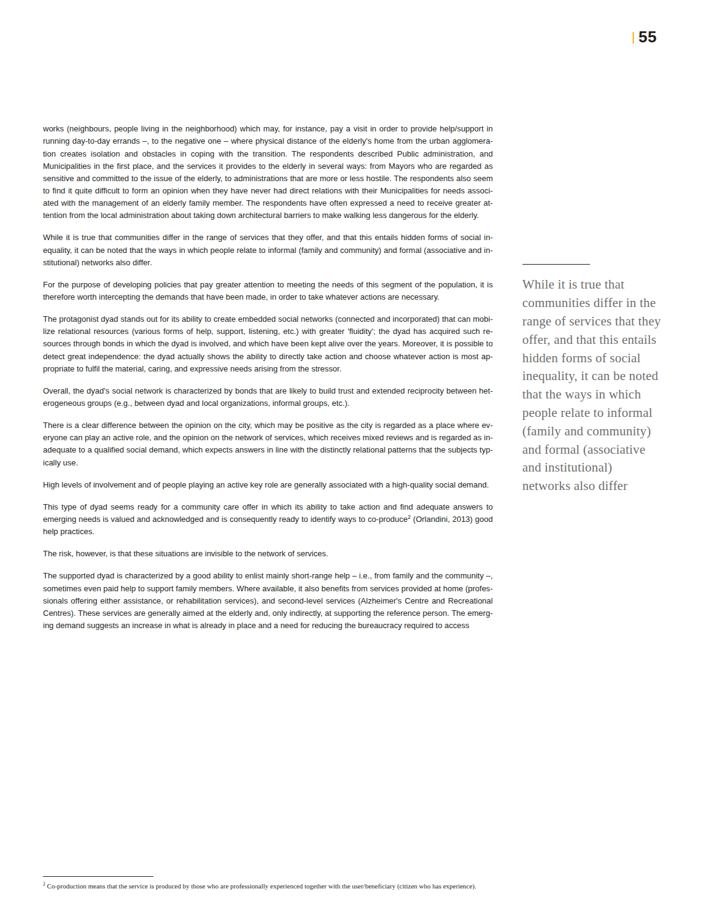|55
works (neighbours, people living in the neighborhood) which may, for instance, pay a visit in order to provide help/support in running day-to-day errands –, to the negative one – where physical distance of the elderly's home from the urban agglomeration creates isolation and obstacles in coping with the transition. The respondents described Public administration, and Municipalities in the first place, and the services it provides to the elderly in several ways: from Mayors who are regarded as sensitive and committed to the issue of the elderly, to administrations that are more or less hostile. The respondents also seem to find it quite difficult to form an opinion when they have never had direct relations with their Municipalities for needs associated with the management of an elderly family member. The respondents have often expressed a need to receive greater attention from the local administration about taking down architectural barriers to make walking less dangerous for the elderly.
While it is true that communities differ in the range of services that they offer, and that this entails hidden forms of social inequality, it can be noted that the ways in which people relate to informal (family and community) and formal (associative and institutional) networks also differ.
For the purpose of developing policies that pay greater attention to meeting the needs of this segment of the population, it is therefore worth intercepting the demands that have been made, in order to take whatever actions are necessary.
The protagonist dyad stands out for its ability to create embedded social networks (connected and incorporated) that can mobilize relational resources (various forms of help, support, listening, etc.) with greater 'fluidity'; the dyad has acquired such resources through bonds in which the dyad is involved, and which have been kept alive over the years. Moreover, it is possible to detect great independence: the dyad actually shows the ability to directly take action and choose whatever action is most appropriate to fulfil the material, caring, and expressive needs arising from the stressor.
Overall, the dyad's social network is characterized by bonds that are likely to build trust and extended reciprocity between heterogeneous groups (e.g., between dyad and local organizations, informal groups, etc.).
There is a clear difference between the opinion on the city, which may be positive as the city is regarded as a place where everyone can play an active role, and the opinion on the network of services, which receives mixed reviews and is regarded as inadequate to a qualified social demand, which expects answers in line with the distinctly relational patterns that the subjects typically use.
High levels of involvement and of people playing an active key role are generally associated with a high-quality social demand.
This type of dyad seems ready for a community care offer in which its ability to take action and find adequate answers to emerging needs is valued and acknowledged and is consequently ready to identify ways to co-produce2 (Orlandini, 2013) good help practices.
The risk, however, is that these situations are invisible to the network of services.
The supported dyad is characterized by a good ability to enlist mainly short-range help – i.e., from family and the community –, sometimes even paid help to support family members. Where available, it also benefits from services provided at home (professionals offering either assistance, or rehabilitation services), and second-level services (Alzheimer's Centre and Recreational Centres). These services are generally aimed at the elderly and, only indirectly, at supporting the reference person. The emerging demand suggests an increase in what is already in place and a need for reducing the bureaucracy required to access
While it is true that communities differ in the range of services that they offer, and that this entails hidden forms of social inequality, it can be noted that the ways in which people relate to informal (family and community) and formal (associative and institutional) networks also differ
2 Co-production means that the service is produced by those who are professionally experienced together with the user/beneficiary (citizen who has experience).